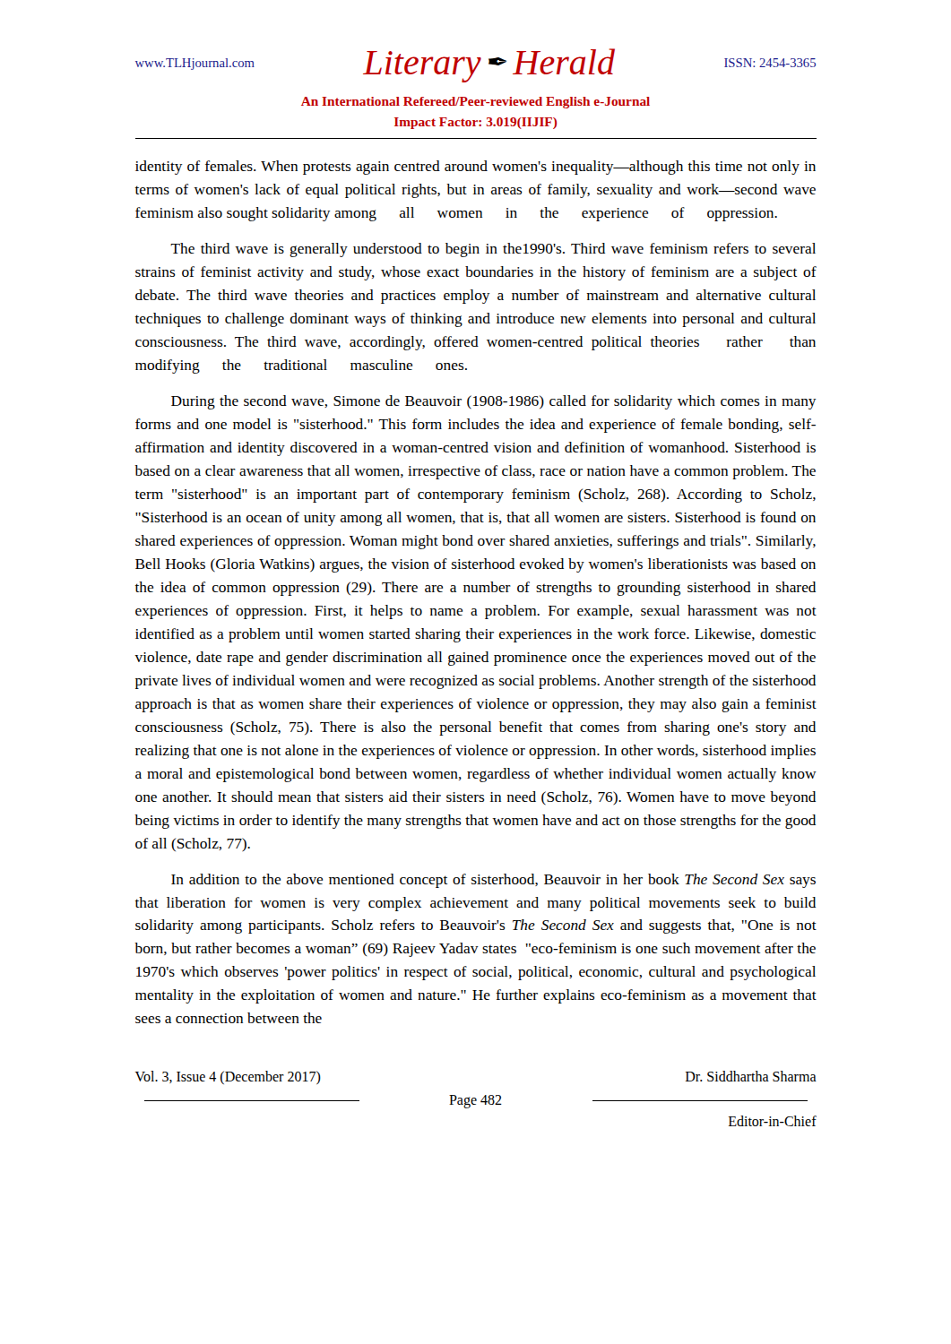www.TLHjournal.com
Literary ✒ Herald
ISSN: 2454-3365
An International Refereed/Peer-reviewed English e-Journal
Impact Factor: 3.019(IIJIF)
identity of females. When protests again centred around women's inequality—although this time not only in terms of women's lack of equal political rights, but in areas of family, sexuality and work—second wave feminism also sought solidarity among all women in the experience of oppression.
The third wave is generally understood to begin in the1990's. Third wave feminism refers to several strains of feminist activity and study, whose exact boundaries in the history of feminism are a subject of debate. The third wave theories and practices employ a number of mainstream and alternative cultural techniques to challenge dominant ways of thinking and introduce new elements into personal and cultural consciousness. The third wave, accordingly, offered women-centred political theories rather than modifying the traditional masculine ones.
During the second wave, Simone de Beauvoir (1908-1986) called for solidarity which comes in many forms and one model is "sisterhood." This form includes the idea and experience of female bonding, self-affirmation and identity discovered in a woman-centred vision and definition of womanhood. Sisterhood is based on a clear awareness that all women, irrespective of class, race or nation have a common problem. The term "sisterhood" is an important part of contemporary feminism (Scholz, 268). According to Scholz, "Sisterhood is an ocean of unity among all women, that is, that all women are sisters. Sisterhood is found on shared experiences of oppression. Woman might bond over shared anxieties, sufferings and trials". Similarly, Bell Hooks (Gloria Watkins) argues, the vision of sisterhood evoked by women's liberationists was based on the idea of common oppression (29). There are a number of strengths to grounding sisterhood in shared experiences of oppression. First, it helps to name a problem. For example, sexual harassment was not identified as a problem until women started sharing their experiences in the work force. Likewise, domestic violence, date rape and gender discrimination all gained prominence once the experiences moved out of the private lives of individual women and were recognized as social problems. Another strength of the sisterhood approach is that as women share their experiences of violence or oppression, they may also gain a feminist consciousness (Scholz, 75). There is also the personal benefit that comes from sharing one's story and realizing that one is not alone in the experiences of violence or oppression. In other words, sisterhood implies a moral and epistemological bond between women, regardless of whether individual women actually know one another. It should mean that sisters aid their sisters in need (Scholz, 76). Women have to move beyond being victims in order to identify the many strengths that women have and act on those strengths for the good of all (Scholz, 77).
In addition to the above mentioned concept of sisterhood, Beauvoir in her book The Second Sex says that liberation for women is very complex achievement and many political movements seek to build solidarity among participants. Scholz refers to Beauvoir's The Second Sex and suggests that, "One is not born, but rather becomes a woman” (69) Rajeev Yadav states "eco-feminism is one such movement after the 1970's which observes 'power politics' in respect of social, political, economic, cultural and psychological mentality in the exploitation of women and nature." He further explains eco-feminism as a movement that sees a connection between the
Vol. 3, Issue 4 (December 2017)
Dr. Siddhartha Sharma
Page 482
Editor-in-Chief